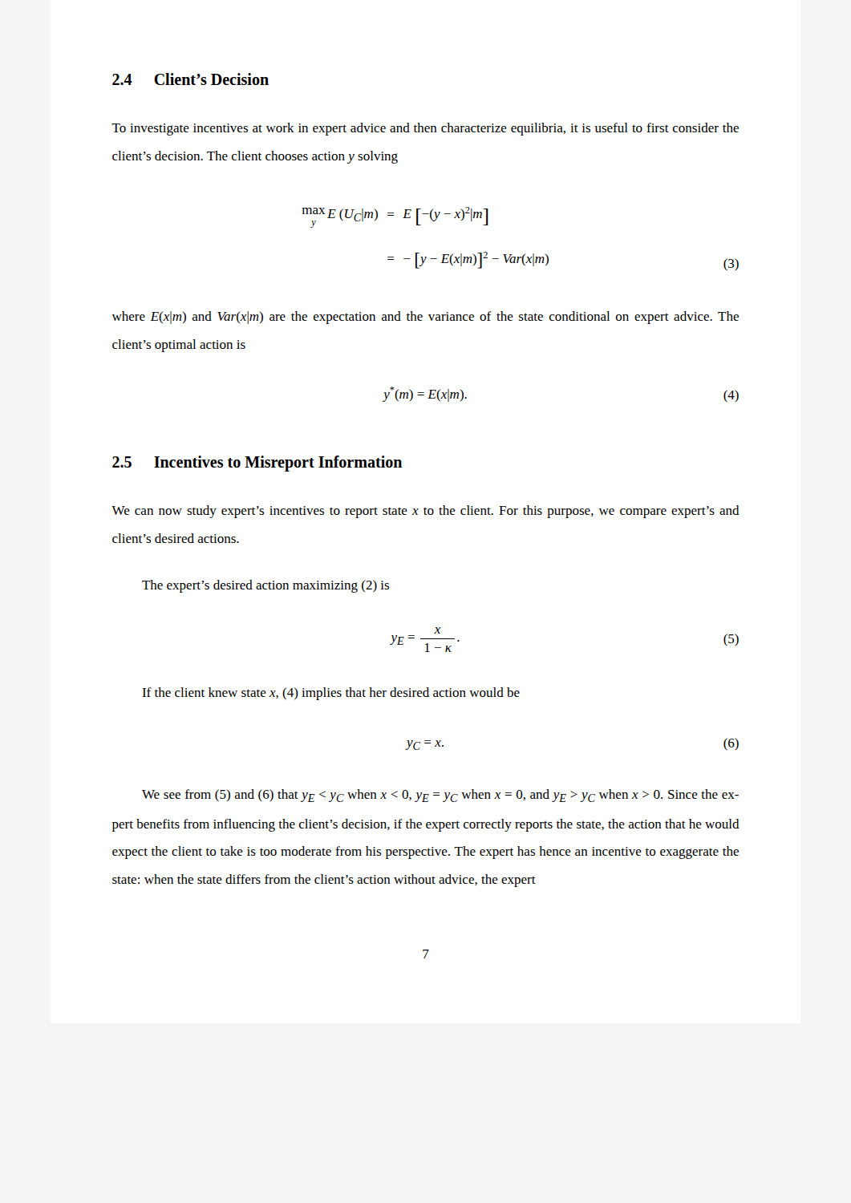2.4 Client’s Decision
To investigate incentives at work in expert advice and then characterize equilibria, it is useful to first consider the client’s decision. The client chooses action y solving
| max y E ( U C / m ) | = | E [ −( y − x ) 2 / m ] |
| | = | − [ y − E ( x / m ) ] 2 − Var ( x / m ) |
(3)
where E(x|m) and Var(x|m) are the expectation and the variance of the state conditional on expert advice. The client’s optimal action is
y*(m) = E(x|m). (4)
2.5 Incentives to Misreport Information
We can now study expert’s incentives to report state x to the client. For this purpose, we compare expert’s and client’s desired actions.
The expert’s desired action maximizing (2) is
yE = x 1 − κ. (5)
If the client knew state x, (4) implies that her desired action would be
yC = x. (6)
We see from (5) and (6) that yE < yC when x < 0, yE = yC when x = 0, and yE > yC when x > 0. Since the expert benefits from influencing the client’s decision, if the expert correctly reports the state, the action that he would expect the client to take is too moderate from his perspective. The expert has hence an incentive to exaggerate the state: when the state differs from the client’s action without advice, the expert
7